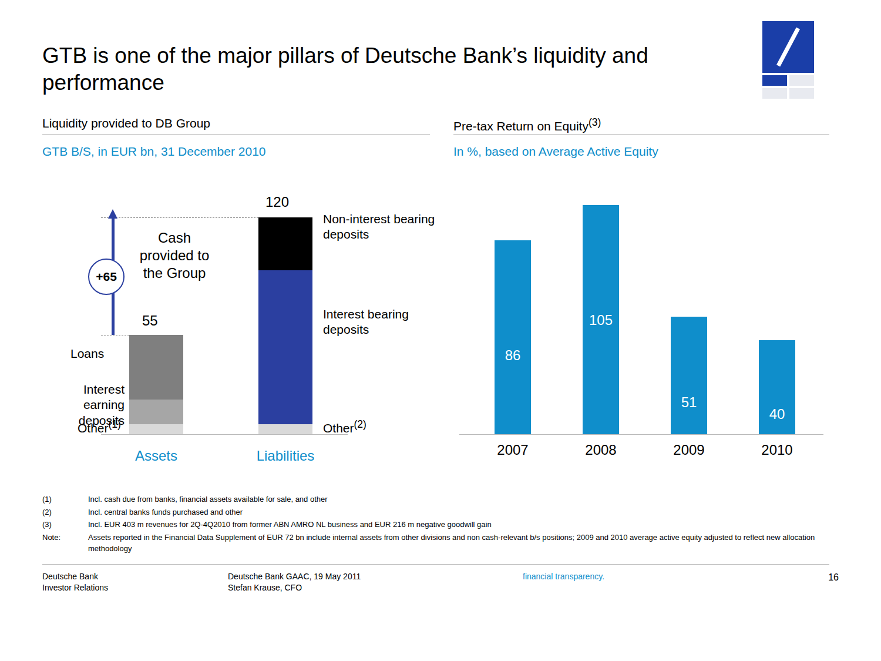GTB is one of the major pillars of Deutsche Bank’s liquidity and performance
Liquidity provided to DB Group
GTB B/S, in EUR bn, 31 December 2010
Pre-tax Return on Equity(3)
In %, based on Average Active Equity
+65
120
55
Cash provided to the Group
Loans
Interest earning deposits
Other(1)
Non-interest bearing deposits
Interest bearing deposits
Other(2)
Assets
Liabilities
86
105
51
40
2007
2008
2009
2010
| (1) | Incl. cash due from banks, financial assets available for sale, and other |
| (2) | Incl. central banks funds purchased and other |
| (3) | Incl. EUR 403 m revenues for 2Q-4Q2010 from former ABN AMRO NL business and EUR 216 m negative goodwill gain |
| Note: | Assets reported in the Financial Data Supplement of EUR 72 bn include internal assets from other divisions and non cash-relevant b/s positions; 2009 and 2010 average active equity adjusted to reflect new allocation methodology |
Deutsche Bank
Investor Relations
Deutsche Bank GAAC, 19 May 2011
Stefan Krause, CFO
financial transparency.
16